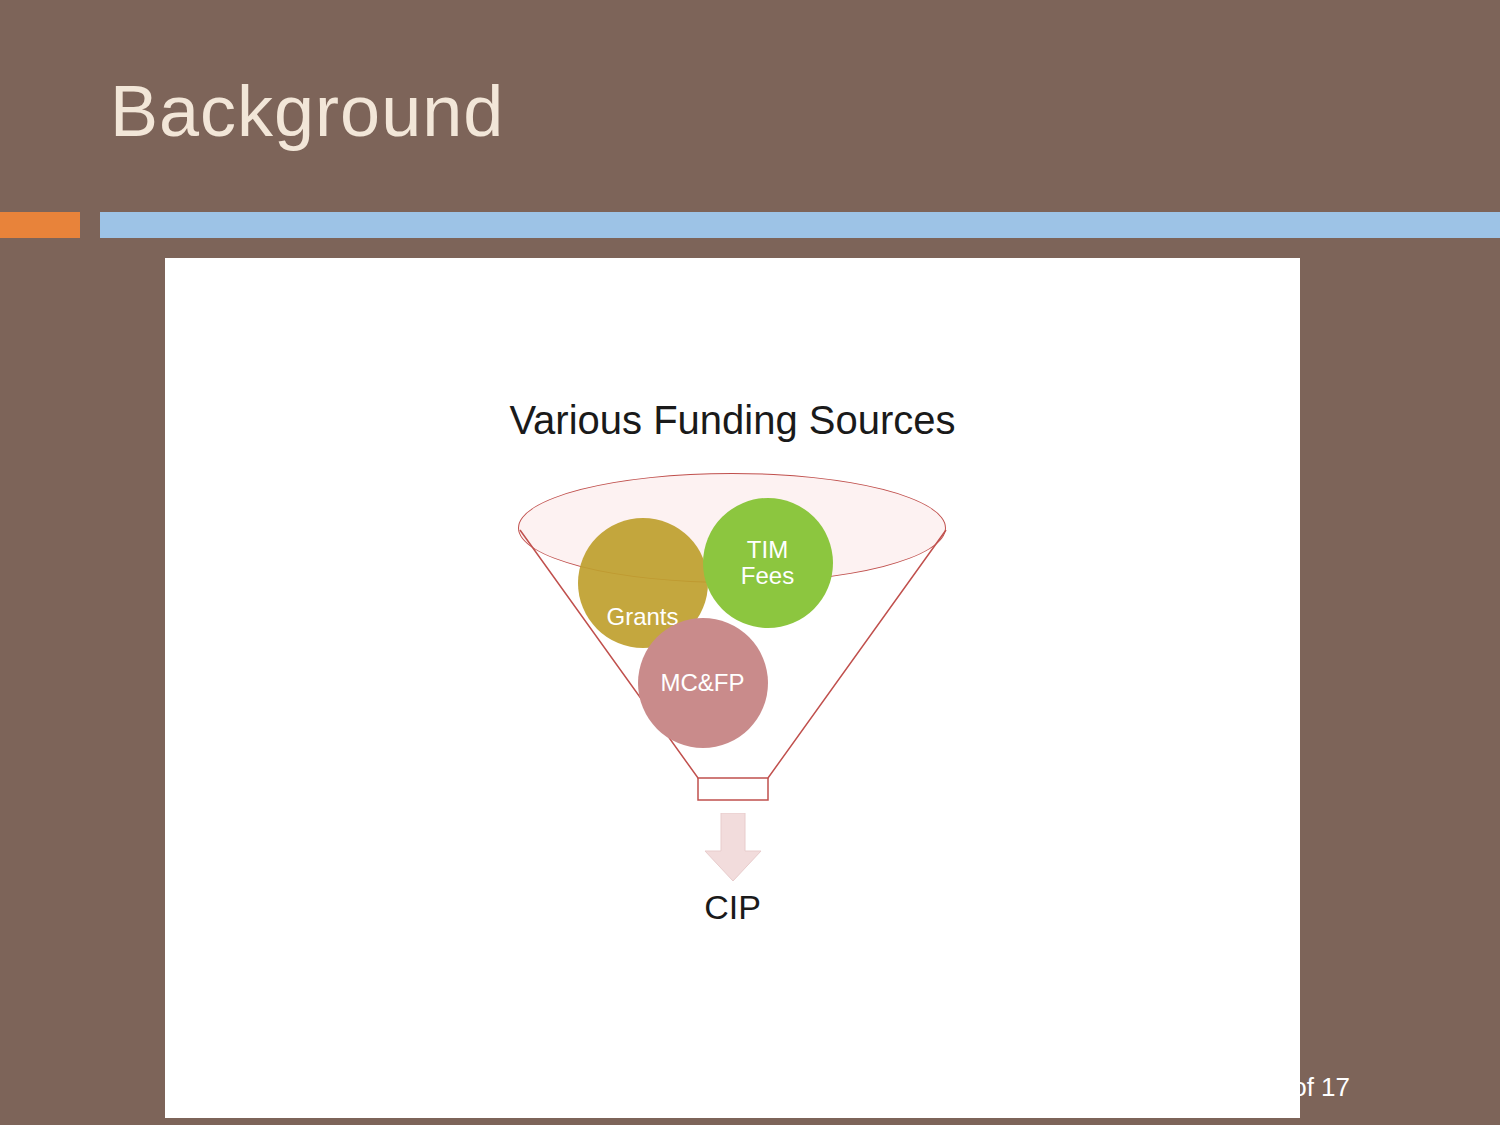Background
Various Funding Sources
Grants
TIM
Fees
MC&FP
CIP
of 17